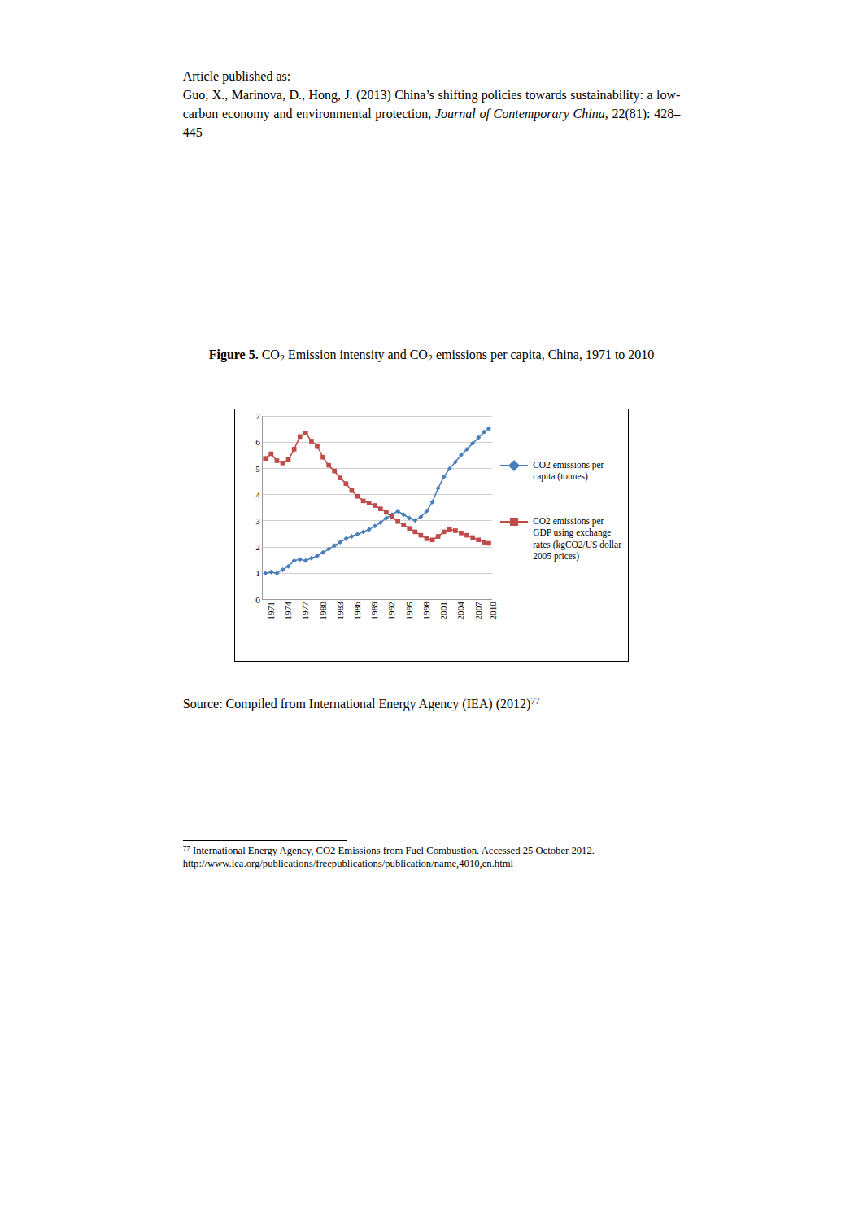Article published as:
Guo, X., Marinova, D., Hong, J. (2013) China’s shifting policies towards sustainability: a low-carbon economy and environmental protection, Journal of Contemporary China, 22(81): 428–445
Figure 5. CO2 Emission intensity and CO2 emissions per capita, China, 1971 to 2010
7 6 5 4 3 2 1 0
CO2 emissions per capita (tonnes)
CO2 emissions per GDP using exchange rates (kgCO2/US dollar 2005 prices)
1971 1974 1977 1980 1983 1986 1989 1992 1995 1998 2001 2004 2007 2010
Source: Compiled from International Energy Agency (IEA) (2012)77
77 International Energy Agency, CO2 Emissions from Fuel Combustion. Accessed 25 October 2012.
http://www.iea.org/publications/freepublications/publication/name,4010,en.html